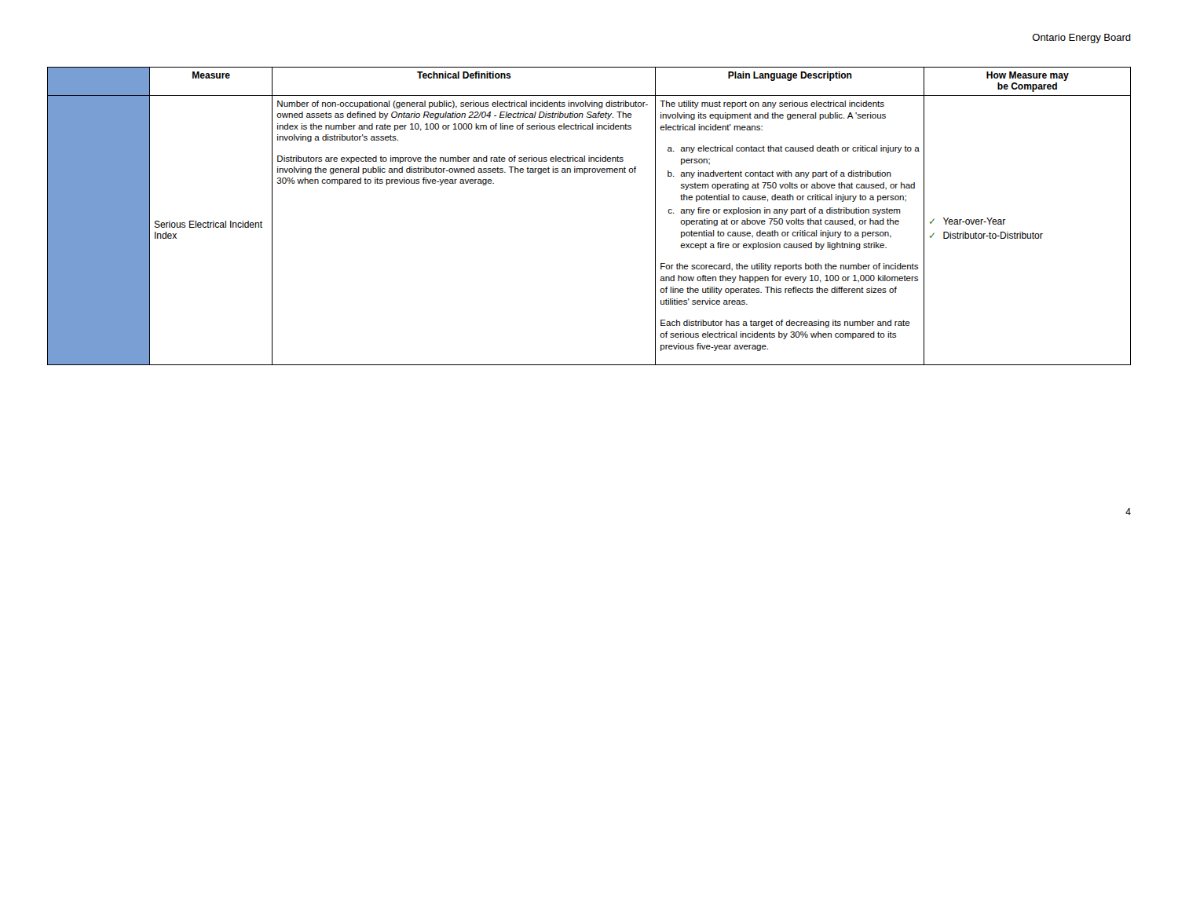Ontario Energy Board
| | Measure | Technical Definitions | Plain Language Description | How Measure may be Compared |
| --- | --- | --- | --- | --- |
| | Serious Electrical Incident Index | Number of non-occupational (general public), serious electrical incidents involving distributor-owned assets as defined by Ontario Regulation 22/04 - Electrical Distribution Safety . The index is the number and rate per 10, 100 or 1000 km of line of serious electrical incidents involving a distributor's assets. Distributors are expected to improve the number and rate of serious electrical incidents involving the general public and distributor-owned assets. The target is an improvement of 30% when compared to its previous five-year average. | The utility must report on any serious electrical incidents involving its equipment and the general public. A 'serious electrical incident' means: any electrical contact that caused death or critical injury to a person; any inadvertent contact with any part of a distribution system operating at 750 volts or above that caused, or had the potential to cause, death or critical injury to a person; any fire or explosion in any part of a distribution system operating at or above 750 volts that caused, or had the potential to cause, death or critical injury to a person, except a fire or explosion caused by lightning strike. For the scorecard, the utility reports both the number of incidents and how often they happen for every 10, 100 or 1,000 kilometers of line the utility operates. This reflects the different sizes of utilities' service areas. Each distributor has a target of decreasing its number and rate of serious electrical incidents by 30% when compared to its previous five-year average. | Year-over-Year Distributor-to-Distributor |
4